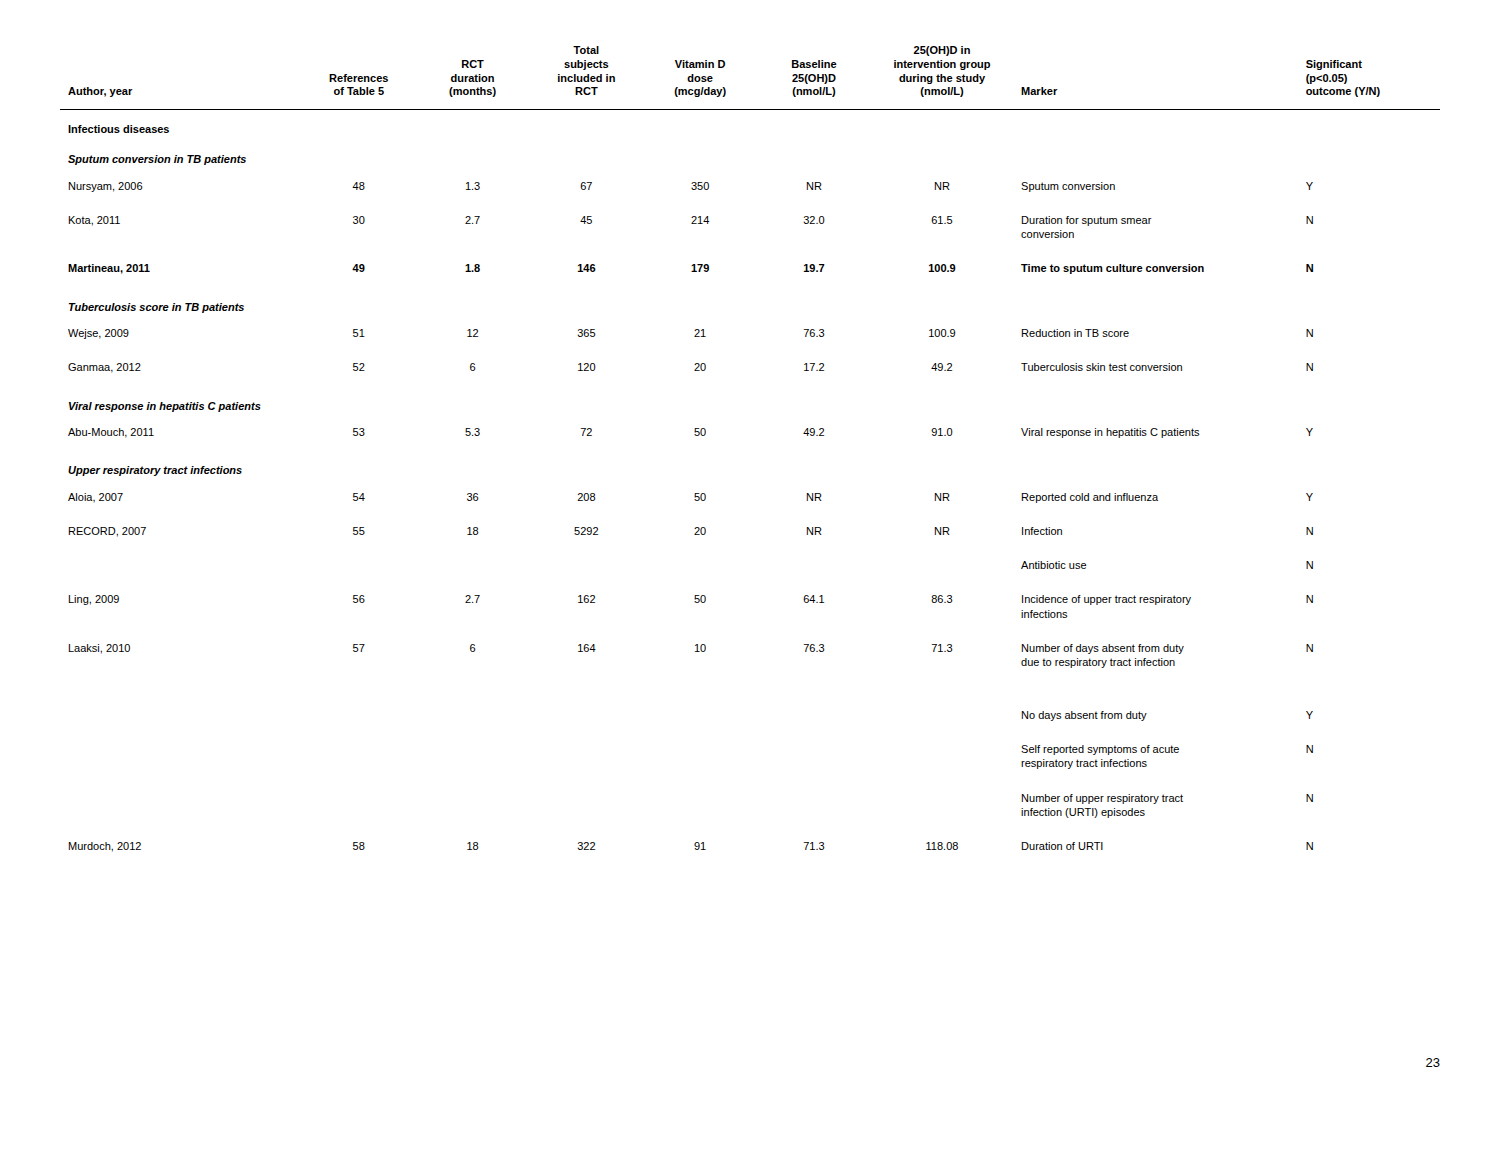| Author, year | References of Table 5 | RCT duration (months) | Total subjects included in RCT | Vitamin D dose (mcg/day) | Baseline 25(OH)D (nmol/L) | 25(OH)D in intervention group during the study (nmol/L) | Marker | Significant (p<0.05) outcome (Y/N) |
| --- | --- | --- | --- | --- | --- | --- | --- | --- |
| Infectious diseases |
| Sputum conversion in TB patients |
| Nursyam, 2006 | 48 | 1.3 | 67 | 350 | NR | NR | Sputum conversion | Y |
| Kota, 2011 | 30 | 2.7 | 45 | 214 | 32.0 | 61.5 | Duration for sputum smear conversion | N |
| Martineau, 2011 | 49 | 1.8 | 146 | 179 | 19.7 | 100.9 | Time to sputum culture conversion | N |
| Tuberculosis score in TB patients |
| Wejse, 2009 | 51 | 12 | 365 | 21 | 76.3 | 100.9 | Reduction in TB score | N |
| Ganmaa, 2012 | 52 | 6 | 120 | 20 | 17.2 | 49.2 | Tuberculosis skin test conversion | N |
| Viral response in hepatitis C patients |
| Abu-Mouch, 2011 | 53 | 5.3 | 72 | 50 | 49.2 | 91.0 | Viral response in hepatitis C patients | Y |
| Upper respiratory tract infections |
| Aloia, 2007 | 54 | 36 | 208 | 50 | NR | NR | Reported cold and influenza | Y |
| RECORD, 2007 | 55 | 18 | 5292 | 20 | NR | NR | Infection | N |
| | | | | | | | Antibiotic use | N |
| Ling, 2009 | 56 | 2.7 | 162 | 50 | 64.1 | 86.3 | Incidence of upper tract respiratory infections | N |
| Laaksi, 2010 | 57 | 6 | 164 | 10 | 76.3 | 71.3 | Number of days absent from duty due to respiratory tract infection | N |
| | | | | | | | No days absent from duty | Y |
| | | | | | | | Self reported symptoms of acute respiratory tract infections | N |
| | | | | | | | Number of upper respiratory tract infection (URTI) episodes | N |
| Murdoch, 2012 | 58 | 18 | 322 | 91 | 71.3 | 118.08 | Duration of URTI | N |
23